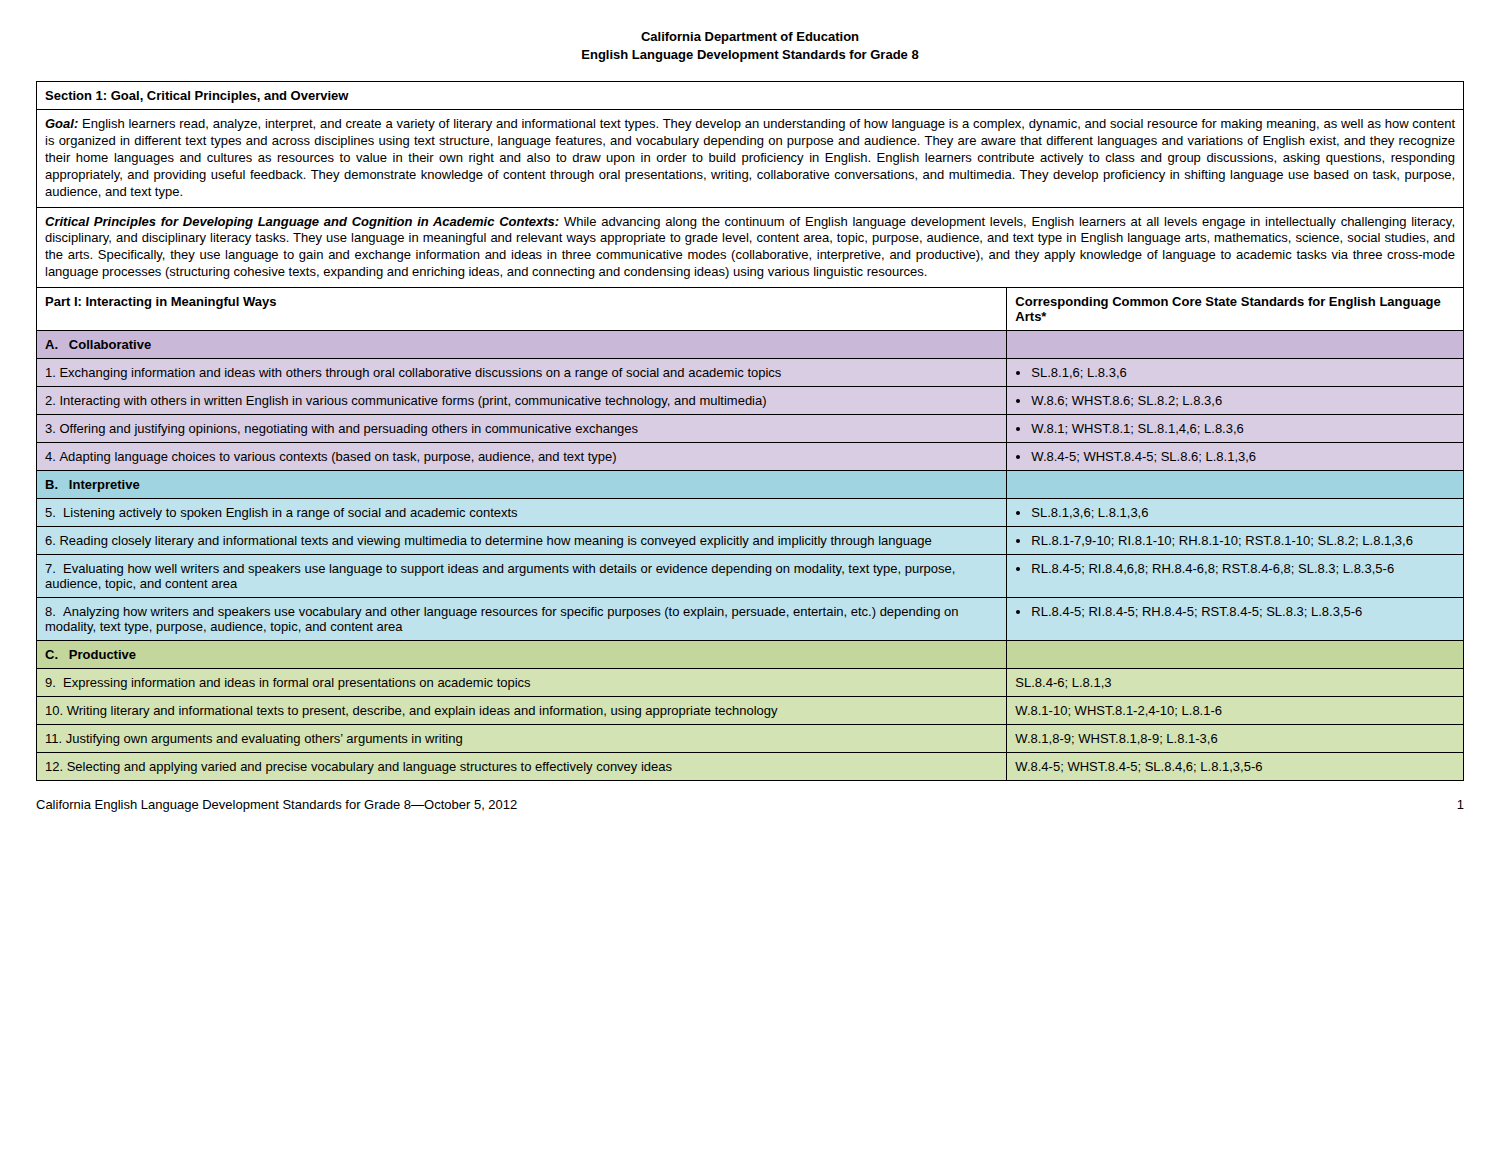California Department of Education
English Language Development Standards for Grade 8
| Section 1: Goal, Critical Principles, and Overview |
| Goal: English learners read, analyze, interpret, and create a variety of literary and informational text types. They develop an understanding of how language is a complex, dynamic, and social resource for making meaning, as well as how content is organized in different text types and across disciplines using text structure, language features, and vocabulary depending on purpose and audience. They are aware that different languages and variations of English exist, and they recognize their home languages and cultures as resources to value in their own right and also to draw upon in order to build proficiency in English. English learners contribute actively to class and group discussions, asking questions, responding appropriately, and providing useful feedback. They demonstrate knowledge of content through oral presentations, writing, collaborative conversations, and multimedia. They develop proficiency in shifting language use based on task, purpose, audience, and text type. |
| Critical Principles for Developing Language and Cognition in Academic Contexts: While advancing along the continuum of English language development levels, English learners at all levels engage in intellectually challenging literacy, disciplinary, and disciplinary literacy tasks. They use language in meaningful and relevant ways appropriate to grade level, content area, topic, purpose, audience, and text type in English language arts, mathematics, science, social studies, and the arts. Specifically, they use language to gain and exchange information and ideas in three communicative modes (collaborative, interpretive, and productive), and they apply knowledge of language to academic tasks via three cross-mode language processes (structuring cohesive texts, expanding and enriching ideas, and connecting and condensing ideas) using various linguistic resources. |
| Part I: Interacting in Meaningful Ways | Corresponding Common Core State Standards for English Language Arts* |
| A. Collaborative | |
| 1. Exchanging information and ideas with others through oral collaborative discussions on a range of social and academic topics | SL.8.1,6; L.8.3,6 |
| 2. Interacting with others in written English in various communicative forms (print, communicative technology, and multimedia) | W.8.6; WHST.8.6; SL.8.2; L.8.3,6 |
| 3. Offering and justifying opinions, negotiating with and persuading others in communicative exchanges | W.8.1; WHST.8.1; SL.8.1,4,6; L.8.3,6 |
| 4. Adapting language choices to various contexts (based on task, purpose, audience, and text type) | W.8.4-5; WHST.8.4-5; SL.8.6; L.8.1,3,6 |
| B. Interpretive | |
| 5. Listening actively to spoken English in a range of social and academic contexts | SL.8.1,3,6; L.8.1,3,6 |
| 6. Reading closely literary and informational texts and viewing multimedia to determine how meaning is conveyed explicitly and implicitly through language | RL.8.1-7,9-10; RI.8.1-10; RH.8.1-10; RST.8.1-10; SL.8.2; L.8.1,3,6 |
| 7. Evaluating how well writers and speakers use language to support ideas and arguments with details or evidence depending on modality, text type, purpose, audience, topic, and content area | RL.8.4-5; RI.8.4,6,8; RH.8.4-6,8; RST.8.4-6,8; SL.8.3; L.8.3,5-6 |
| 8. Analyzing how writers and speakers use vocabulary and other language resources for specific purposes (to explain, persuade, entertain, etc.) depending on modality, text type, purpose, audience, topic, and content area | RL.8.4-5; RI.8.4-5; RH.8.4-5; RST.8.4-5; SL.8.3; L.8.3,5-6 |
| C. Productive | |
| 9. Expressing information and ideas in formal oral presentations on academic topics | SL.8.4-6; L.8.1,3 |
| 10. Writing literary and informational texts to present, describe, and explain ideas and information, using appropriate technology | W.8.1-10; WHST.8.1-2,4-10; L.8.1-6 |
| 11. Justifying own arguments and evaluating others’ arguments in writing | W.8.1,8-9; WHST.8.1,8-9; L.8.1-3,6 |
| 12. Selecting and applying varied and precise vocabulary and language structures to effectively convey ideas | W.8.4-5; WHST.8.4-5; SL.8.4,6; L.8.1,3,5-6 |
California English Language Development Standards for Grade 8—October 5, 2012 1